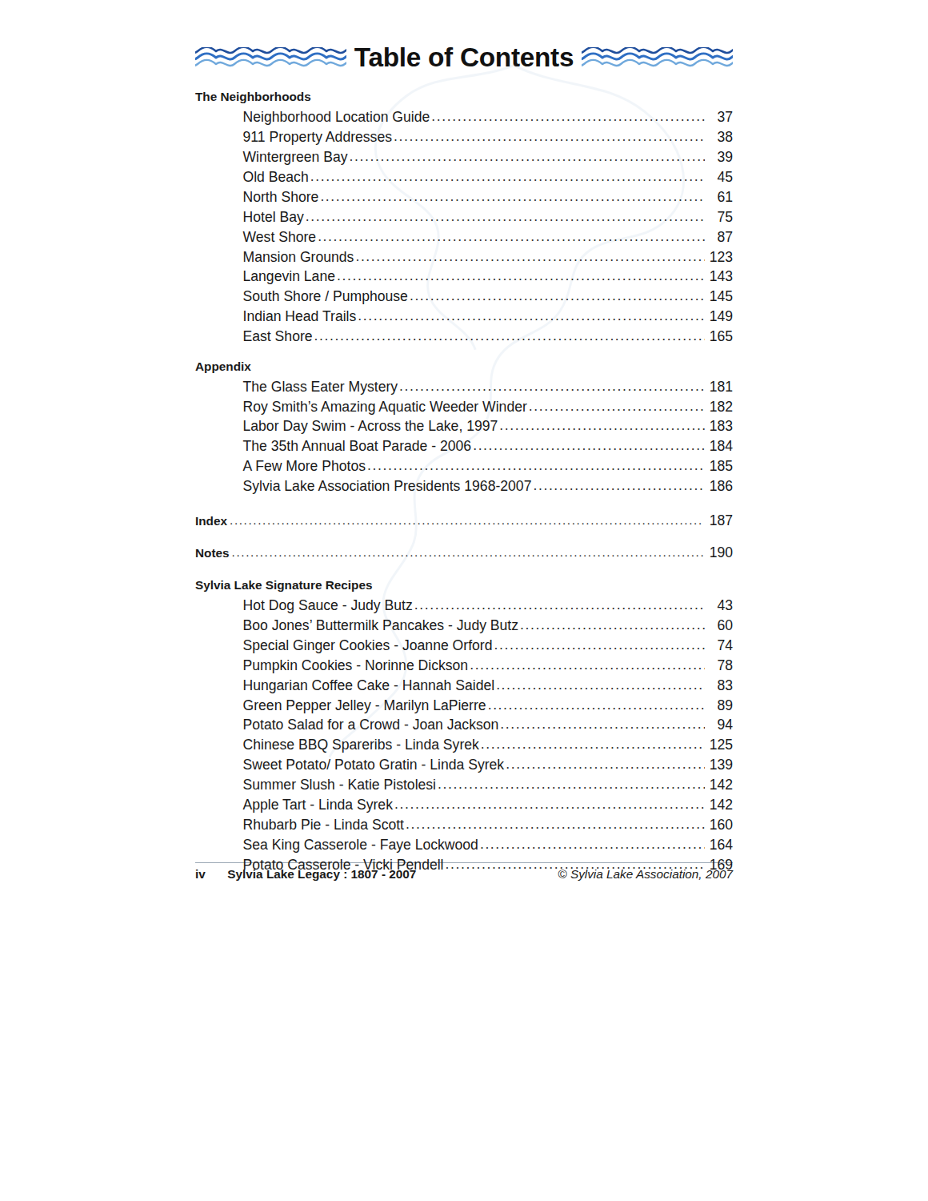Table of Contents
The Neighborhoods
Neighborhood Location Guide..................................................................................................... 37
911 Property Addresses..................................................................................................... 38
Wintergreen Bay..................................................................................................... 39
Old Beach..................................................................................................... 45
North Shore..................................................................................................... 61
Hotel Bay..................................................................................................... 75
West Shore..................................................................................................... 87
Mansion Grounds..................................................................................................... 123
Langevin Lane..................................................................................................... 143
South Shore / Pumphouse..................................................................................................... 145
Indian Head Trails..................................................................................................... 149
East Shore..................................................................................................... 165
Appendix
The Glass Eater Mystery..................................................................................................... 181
Roy Smith’s Amazing Aquatic Weeder Winder..................................................................................................... 182
Labor Day Swim - Across the Lake, 1997..................................................................................................... 183
The 35th Annual Boat Parade - 2006..................................................................................................... 184
A Few More Photos..................................................................................................... 185
Sylvia Lake Association Presidents 1968-2007..................................................................................................... 186
Index..................................................................................................... 187
Notes..................................................................................................... 190
Sylvia Lake Signature Recipes
Hot Dog Sauce - Judy Butz..................................................................................................... 43
Boo Jones’ Buttermilk Pancakes - Judy Butz..................................................................................................... 60
Special Ginger Cookies - Joanne Orford..................................................................................................... 74
Pumpkin Cookies - Norinne Dickson..................................................................................................... 78
Hungarian Coffee Cake - Hannah Saidel..................................................................................................... 83
Green Pepper Jelley - Marilyn LaPierre..................................................................................................... 89
Potato Salad for a Crowd - Joan Jackson..................................................................................................... 94
Chinese BBQ Spareribs - Linda Syrek..................................................................................................... 125
Sweet Potato/ Potato Gratin - Linda Syrek..................................................................................................... 139
Summer Slush - Katie Pistolesi..................................................................................................... 142
Apple Tart - Linda Syrek..................................................................................................... 142
Rhubarb Pie - Linda Scott..................................................................................................... 160
Sea King Casserole - Faye Lockwood..................................................................................................... 164
Potato Casserole - Vicki Pendell..................................................................................................... 169
iv Sylvia Lake Legacy : 1807 - 2007 © Sylvia Lake Association, 2007